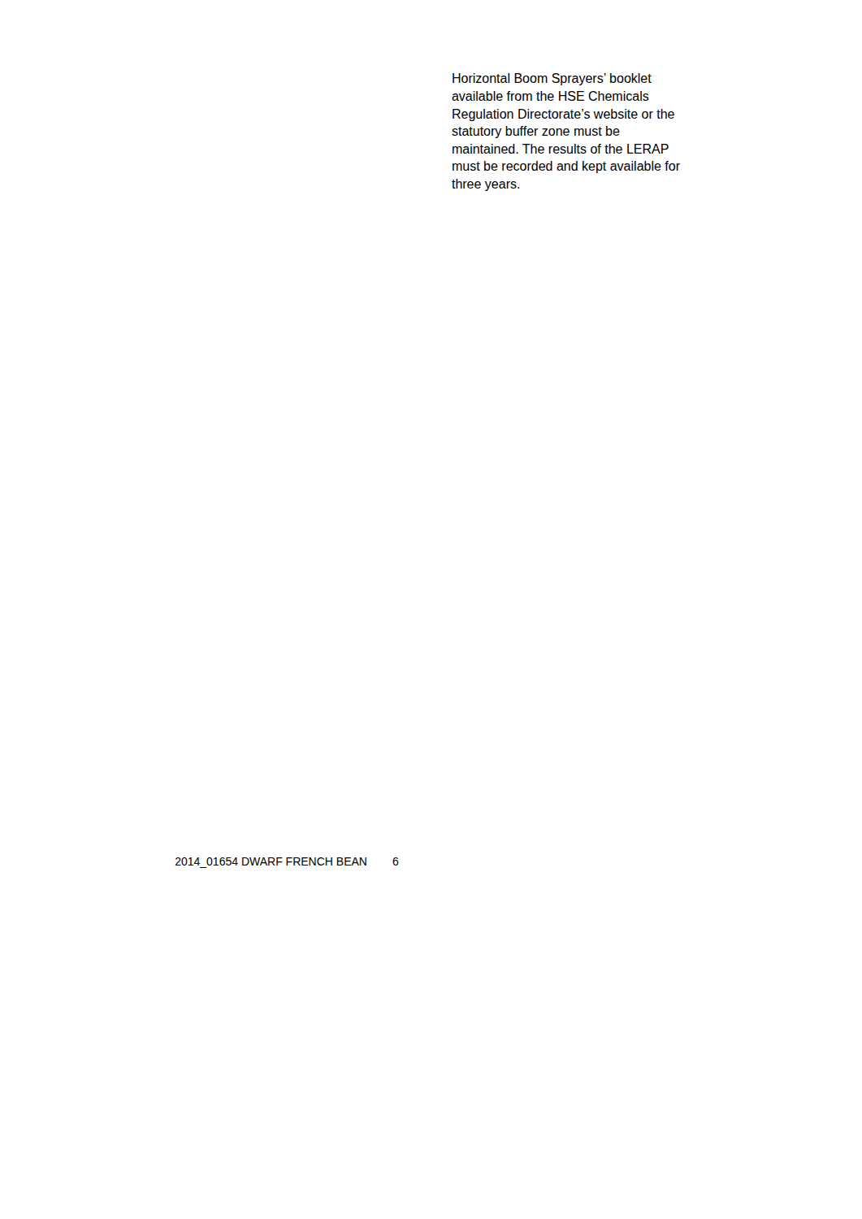Horizontal Boom Sprayers’ booklet available from the HSE Chemicals Regulation Directorate’s website or the statutory buffer zone must be maintained. The results of the LERAP must be recorded and kept available for three years.
2014_01654 DWARF FRENCH BEAN 6